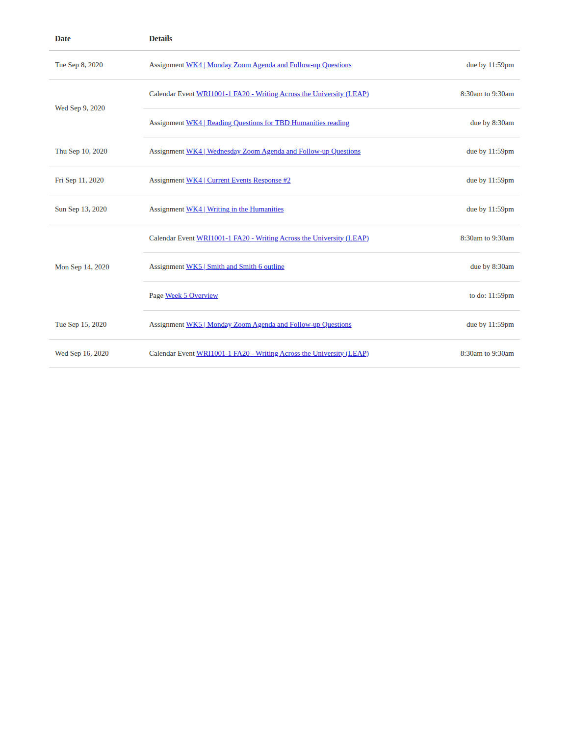| Date | Details | |
| --- | --- | --- |
| Tue Sep 8, 2020 | Assignment WK4 / Monday Zoom Agenda and Follow-up Questions | due by 11:59pm |
| Wed Sep 9, 2020 | Calendar Event WRI1001-1 FA20 - Writing Across the University (LEAP) | 8:30am to 9:30am |
| Assignment WK4 / Reading Questions for TBD Humanities reading | due by 8:30am |
| Thu Sep 10, 2020 | Assignment WK4 / Wednesday Zoom Agenda and Follow-up Questions | due by 11:59pm |
| Fri Sep 11, 2020 | Assignment WK4 / Current Events Response #2 | due by 11:59pm |
| Sun Sep 13, 2020 | Assignment WK4 / Writing in the Humanities | due by 11:59pm |
| Mon Sep 14, 2020 | Calendar Event WRI1001-1 FA20 - Writing Across the University (LEAP) | 8:30am to 9:30am |
| Assignment WK5 / Smith and Smith 6 outline | due by 8:30am |
| Page Week 5 Overview | to do: 11:59pm |
| Tue Sep 15, 2020 | Assignment WK5 / Monday Zoom Agenda and Follow-up Questions | due by 11:59pm |
| Wed Sep 16, 2020 | Calendar Event WRI1001-1 FA20 - Writing Across the University (LEAP) | 8:30am to 9:30am |